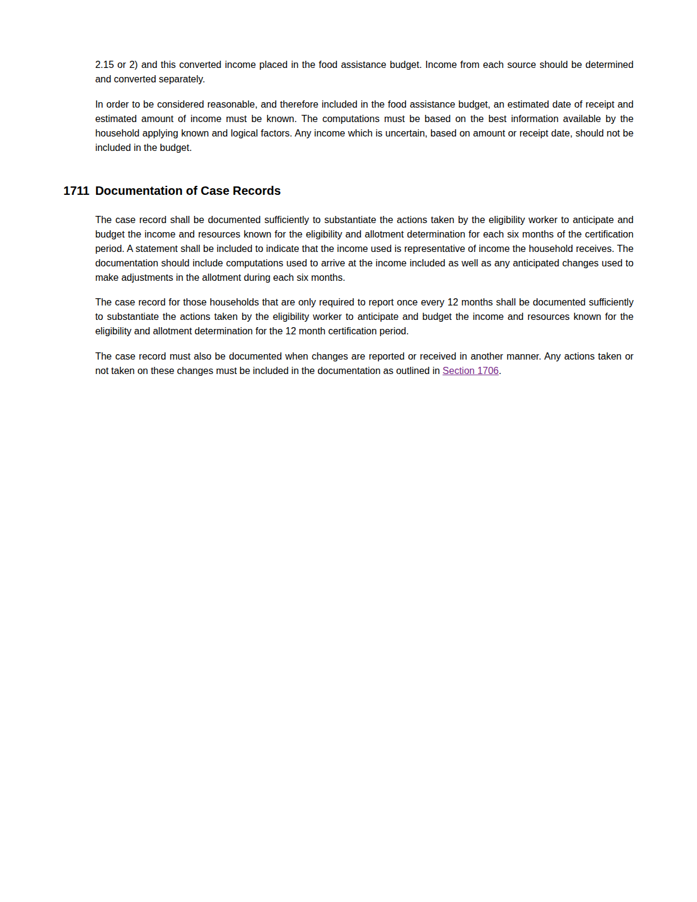2.15 or 2) and this converted income placed in the food assistance budget. Income from each source should be determined and converted separately.
In order to be considered reasonable, and therefore included in the food assistance budget, an estimated date of receipt and estimated amount of income must be known. The computations must be based on the best information available by the household applying known and logical factors. Any income which is uncertain, based on amount or receipt date, should not be included in the budget.
1711 Documentation of Case Records
The case record shall be documented sufficiently to substantiate the actions taken by the eligibility worker to anticipate and budget the income and resources known for the eligibility and allotment determination for each six months of the certification period. A statement shall be included to indicate that the income used is representative of income the household receives. The documentation should include computations used to arrive at the income included as well as any anticipated changes used to make adjustments in the allotment during each six months.
The case record for those households that are only required to report once every 12 months shall be documented sufficiently to substantiate the actions taken by the eligibility worker to anticipate and budget the income and resources known for the eligibility and allotment determination for the 12 month certification period.
The case record must also be documented when changes are reported or received in another manner. Any actions taken or not taken on these changes must be included in the documentation as outlined in Section 1706.